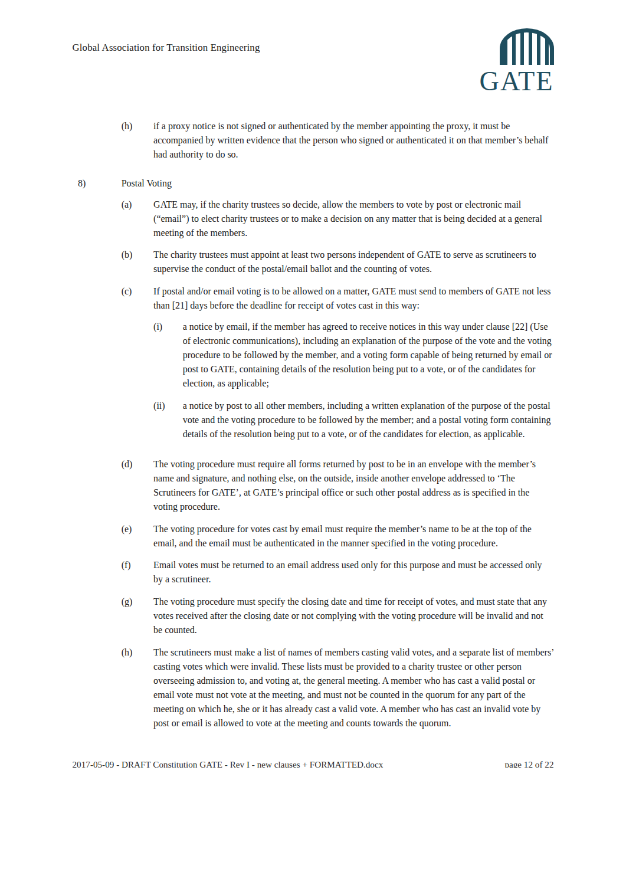Global Association for Transition Engineering
GATE
(h)
if a proxy notice is not signed or authenticated by the member appointing the proxy, it must be accompanied by written evidence that the person who signed or authenticated it on that member’s behalf had authority to do so.
8)
Postal Voting
(a)
GATE may, if the charity trustees so decide, allow the members to vote by post or electronic mail (“email”) to elect charity trustees or to make a decision on any matter that is being decided at a general meeting of the members.
(b)
The charity trustees must appoint at least two persons independent of GATE to serve as scrutineers to supervise the conduct of the postal/email ballot and the counting of votes.
(c)
If postal and/or email voting is to be allowed on a matter, GATE must send to members of GATE not less than [21] days before the deadline for receipt of votes cast in this way:
(i)
a notice by email, if the member has agreed to receive notices in this way under clause [22] (Use of electronic communications), including an explanation of the purpose of the vote and the voting procedure to be followed by the member, and a voting form capable of being returned by email or post to GATE, containing details of the resolution being put to a vote, or of the candidates for election, as applicable;
(ii)
a notice by post to all other members, including a written explanation of the purpose of the postal vote and the voting procedure to be followed by the member; and a postal voting form containing details of the resolution being put to a vote, or of the candidates for election, as applicable.
(d)
The voting procedure must require all forms returned by post to be in an envelope with the member’s name and signature, and nothing else, on the outside, inside another envelope addressed to ‘The Scrutineers for GATE’, at GATE’s principal office or such other postal address as is specified in the voting procedure.
(e)
The voting procedure for votes cast by email must require the member’s name to be at the top of the email, and the email must be authenticated in the manner specified in the voting procedure.
(f)
Email votes must be returned to an email address used only for this purpose and must be accessed only by a scrutineer.
(g)
The voting procedure must specify the closing date and time for receipt of votes, and must state that any votes received after the closing date or not complying with the voting procedure will be invalid and not be counted.
(h)
The scrutineers must make a list of names of members casting valid votes, and a separate list of members’ casting votes which were invalid. These lists must be provided to a charity trustee or other person overseeing admission to, and voting at, the general meeting. A member who has cast a valid postal or email vote must not vote at the meeting, and must not be counted in the quorum for any part of the meeting on which he, she or it has already cast a valid vote. A member who has cast an invalid vote by post or email is allowed to vote at the meeting and counts towards the quorum.
2017-05-09 - DRAFT Constitution GATE - Rev I - new clauses + FORMATTED.docx
page 12 of 22